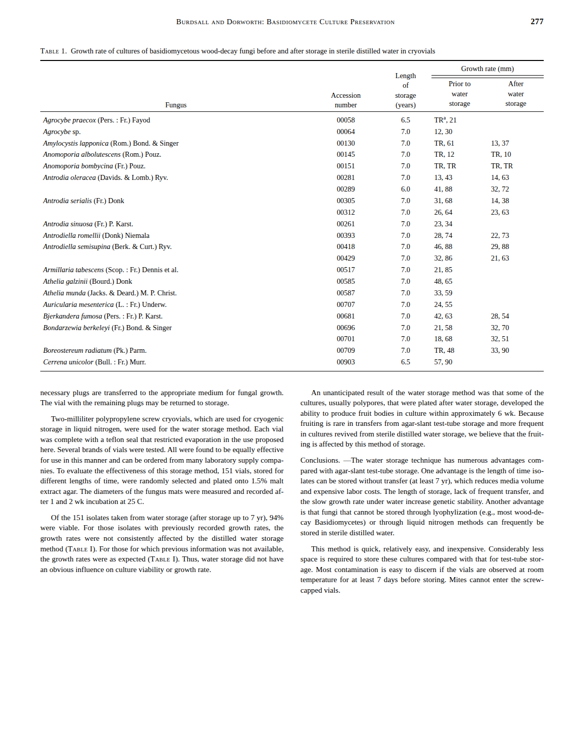Burdsall and Dorworth: Basidiomycete Culture Preservation 277
Table 1. Growth rate of cultures of basidiomycetous wood-decay fungi before and after storage in sterile distilled water in cryovials
| Fungus | Accession number | Length of storage (years) | Growth rate (mm) |
| --- | --- | --- | --- |
| Prior to water storage | After water storage |
| Agrocybe praecox (Pers. : Fr.) Fayod | 00058 | 6.5 | TR a , 21 | |
| Agrocybe sp. | 00064 | 7.0 | 12, 30 | |
| Amylocystis lapponica (Rom.) Bond. & Singer | 00130 | 7.0 | TR, 61 | 13, 37 |
| Anomoporia albolutescens (Rom.) Pouz. | 00145 | 7.0 | TR, 12 | TR, 10 |
| Anomoporia bombycina (Fr.) Pouz. | 00151 | 7.0 | TR, TR | TR, TR |
| Antrodia oleracea (Davids. & Lomb.) Ryv. | 00281 | 7.0 | 13, 43 | 14, 63 |
| | 00289 | 6.0 | 41, 88 | 32, 72 |
| Antrodia serialis (Fr.) Donk | 00305 | 7.0 | 31, 68 | 14, 38 |
| | 00312 | 7.0 | 26, 64 | 23, 63 |
| Antrodia sinuosa (Fr.) P. Karst. | 00261 | 7.0 | 23, 34 | |
| Antrodiella romellii (Donk) Niemala | 00393 | 7.0 | 28, 74 | 22, 73 |
| Antrodiella semisupina (Berk. & Curt.) Ryv. | 00418 | 7.0 | 46, 88 | 29, 88 |
| | 00429 | 7.0 | 32, 86 | 21, 63 |
| Armillaria tabescens (Scop. : Fr.) Dennis et al. | 00517 | 7.0 | 21, 85 | |
| Athelia galzinii (Bourd.) Donk | 00585 | 7.0 | 48, 65 | |
| Athelia munda (Jacks. & Deard.) M. P. Christ. | 00587 | 7.0 | 33, 59 | |
| Auricularia mesenterica (L. : Fr.) Underw. | 00707 | 7.0 | 24, 55 | |
| Bjerkandera fumosa (Pers. : Fr.) P. Karst. | 00681 | 7.0 | 42, 63 | 28, 54 |
| Bondarzewia berkeleyi (Fr.) Bond. & Singer | 00696 | 7.0 | 21, 58 | 32, 70 |
| | 00701 | 7.0 | 18, 68 | 32, 51 |
| Boreostereum radiatum (Pk.) Parm. | 00709 | 7.0 | TR, 48 | 33, 90 |
| Cerrena unicolor (Bull. : Fr.) Murr. | 00903 | 6.5 | 57, 90 | |
necessary plugs are transferred to the appropriate medium for fungal growth. The vial with the remaining plugs may be returned to storage.
Two-milliliter polypropylene screw cryovials, which are used for cryogenic storage in liquid nitrogen, were used for the water storage method. Each vial was complete with a teflon seal that restricted evaporation in the use proposed here. Several brands of vials were tested. All were found to be equally effective for use in this manner and can be ordered from many laboratory supply companies. To evaluate the effectiveness of this storage method, 151 vials, stored for different lengths of time, were randomly selected and plated onto 1.5% malt extract agar. The diameters of the fungus mats were measured and recorded after 1 and 2 wk incubation at 25 C.
Of the 151 isolates taken from water storage (after storage up to 7 yr), 94% were viable. For those isolates with previously recorded growth rates, the growth rates were not consistently affected by the distilled water storage method (Table I). For those for which previous information was not available, the growth rates were as expected (Table I). Thus, water storage did not have an obvious influence on culture viability or growth rate.
An unanticipated result of the water storage method was that some of the cultures, usually polypores, that were plated after water storage, developed the ability to produce fruit bodies in culture within approximately 6 wk. Because fruiting is rare in transfers from agar-slant test-tube storage and more frequent in cultures revived from sterile distilled water storage, we believe that the fruiting is affected by this method of storage.
Conclusions. —The water storage technique has numerous advantages compared with agar-slant test-tube storage. One advantage is the length of time isolates can be stored without transfer (at least 7 yr), which reduces media volume and expensive labor costs. The length of storage, lack of frequent transfer, and the slow growth rate under water increase genetic stability. Another advantage is that fungi that cannot be stored through lyophylization (e.g., most wood-decay Basidiomycetes) or through liquid nitrogen methods can frequently be stored in sterile distilled water.
This method is quick, relatively easy, and inexpensive. Considerably less space is required to store these cultures compared with that for test-tube storage. Most contamination is easy to discern if the vials are observed at room temperature for at least 7 days before storing. Mites cannot enter the screw-capped vials.